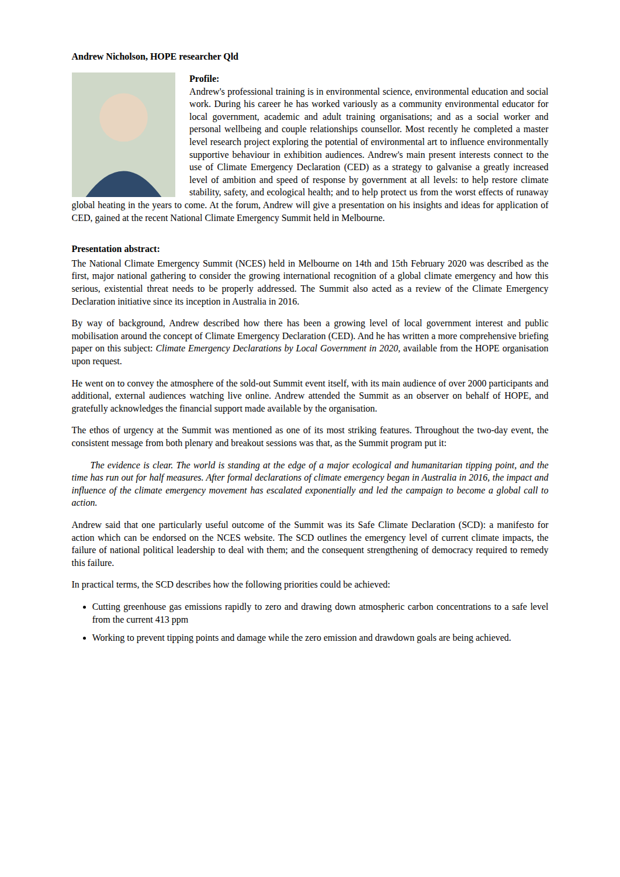Andrew Nicholson, HOPE researcher Qld
Profile:
Andrew's professional training is in environmental science, environmental education and social work. During his career he has worked variously as a community environmental educator for local government, academic and adult training organisations; and as a social worker and personal wellbeing and couple relationships counsellor. Most recently he completed a master level research project exploring the potential of environmental art to influence environmentally supportive behaviour in exhibition audiences. Andrew's main present interests connect to the use of Climate Emergency Declaration (CED) as a strategy to galvanise a greatly increased level of ambition and speed of response by government at all levels: to help restore climate stability, safety, and ecological health; and to help protect us from the worst effects of runaway global heating in the years to come. At the forum, Andrew will give a presentation on his insights and ideas for application of CED, gained at the recent National Climate Emergency Summit held in Melbourne.
Presentation abstract:
The National Climate Emergency Summit (NCES) held in Melbourne on 14th and 15th February 2020 was described as the first, major national gathering to consider the growing international recognition of a global climate emergency and how this serious, existential threat needs to be properly addressed. The Summit also acted as a review of the Climate Emergency Declaration initiative since its inception in Australia in 2016.
By way of background, Andrew described how there has been a growing level of local government interest and public mobilisation around the concept of Climate Emergency Declaration (CED). And he has written a more comprehensive briefing paper on this subject: Climate Emergency Declarations by Local Government in 2020, available from the HOPE organisation upon request.
He went on to convey the atmosphere of the sold-out Summit event itself, with its main audience of over 2000 participants and additional, external audiences watching live online. Andrew attended the Summit as an observer on behalf of HOPE, and gratefully acknowledges the financial support made available by the organisation.
The ethos of urgency at the Summit was mentioned as one of its most striking features. Throughout the two-day event, the consistent message from both plenary and breakout sessions was that, as the Summit program put it:
The evidence is clear. The world is standing at the edge of a major ecological and humanitarian tipping point, and the time has run out for half measures. After formal declarations of climate emergency began in Australia in 2016, the impact and influence of the climate emergency movement has escalated exponentially and led the campaign to become a global call to action.
Andrew said that one particularly useful outcome of the Summit was its Safe Climate Declaration (SCD): a manifesto for action which can be endorsed on the NCES website. The SCD outlines the emergency level of current climate impacts, the failure of national political leadership to deal with them; and the consequent strengthening of democracy required to remedy this failure.
In practical terms, the SCD describes how the following priorities could be achieved:
Cutting greenhouse gas emissions rapidly to zero and drawing down atmospheric carbon concentrations to a safe level from the current 413 ppm
Working to prevent tipping points and damage while the zero emission and drawdown goals are being achieved.